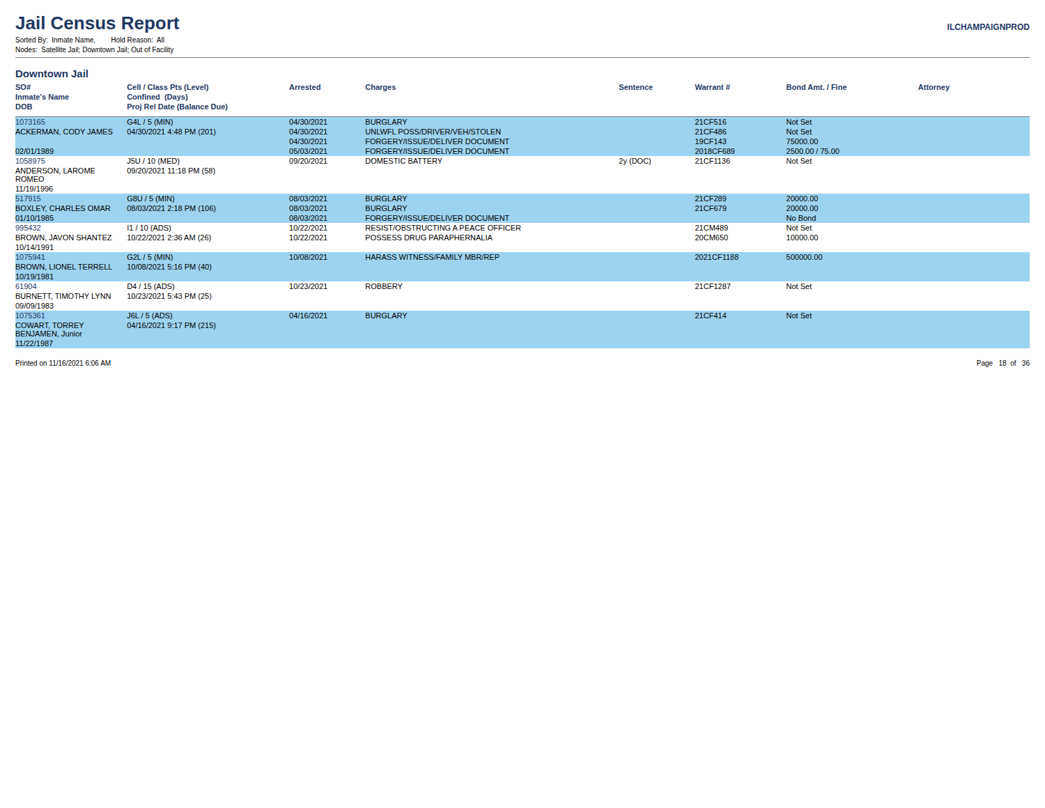ILCHAMPAIGNPROD
Jail Census Report
Sorted By: Inmate Name, Hold Reason: All
Nodes: Satellite Jail; Downtown Jail; Out of Facility
Downtown Jail
| SO# | Cell / Class Pts (Level) | Arrested | Charges | Sentence | Warrant # | Bond Amt. / Fine | Attorney |
| --- | --- | --- | --- | --- | --- | --- | --- |
| Inmate's Name | Confined (Days) | | | | | | |
| DOB | Proj Rel Date (Balance Due) | | | | | | |
| 1073165 | G4L / 5 (MIN) | 04/30/2021 | BURGLARY | | 21CF516 | Not Set | |
| ACKERMAN, CODY JAMES | 04/30/2021 4:48 PM (201) | 04/30/2021 | UNLWFL POSS/DRIVER/VEH/STOLEN | | 21CF486 | Not Set | |
| | | 04/30/2021 | FORGERY/ISSUE/DELIVER DOCUMENT | | 19CF143 | 75000.00 | |
| 02/01/1989 | | 05/03/2021 | FORGERY/ISSUE/DELIVER DOCUMENT | | 2018CF689 | 2500.00 / 75.00 | |
| 1058975 | J5U / 10 (MED) | 09/20/2021 | DOMESTIC BATTERY | 2y (DOC) | 21CF1136 | Not Set | |
| ANDERSON, LAROME ROMEO | 09/20/2021 11:18 PM (58) | | | | | | |
| 11/19/1996 | | | | | | | |
| 517915 | G8U / 5 (MIN) | 08/03/2021 | BURGLARY | | 21CF289 | 20000.00 | |
| BOXLEY, CHARLES OMAR | 08/03/2021 2:18 PM (106) | 08/03/2021 | BURGLARY | | 21CF679 | 20000.00 | |
| 01/10/1985 | | 08/03/2021 | FORGERY/ISSUE/DELIVER DOCUMENT | | | No Bond | |
| 995432 | I1 / 10 (ADS) | 10/22/2021 | RESIST/OBSTRUCTING A PEACE OFFICER | | 21CM489 | Not Set | |
| BROWN, JAVON SHANTEZ | 10/22/2021 2:36 AM (26) | 10/22/2021 | POSSESS DRUG PARAPHERNALIA | | 20CM650 | 10000.00 | |
| 10/14/1991 | | | | | | | |
| 1075941 | G2L / 5 (MIN) | 10/08/2021 | HARASS WITNESS/FAMILY MBR/REP | | 2021CF1188 | 500000.00 | |
| BROWN, LIONEL TERRELL | 10/08/2021 5:16 PM (40) | | | | | | |
| 10/19/1981 | | | | | | | |
| 61904 | D4 / 15 (ADS) | 10/23/2021 | ROBBERY | | 21CF1287 | Not Set | |
| BURNETT, TIMOTHY LYNN | 10/23/2021 5:43 PM (25) | | | | | | |
| 09/09/1983 | | | | | | | |
| 1075361 | J6L / 5 (ADS) | 04/16/2021 | BURGLARY | | 21CF414 | Not Set | |
| COWART, TORREY BENJAMEN, Junior | 04/16/2021 9:17 PM (215) | | | | | | |
| 11/22/1987 | | | | | | | |
Printed on 11/16/2021 6:06 AM Page 18 of 36